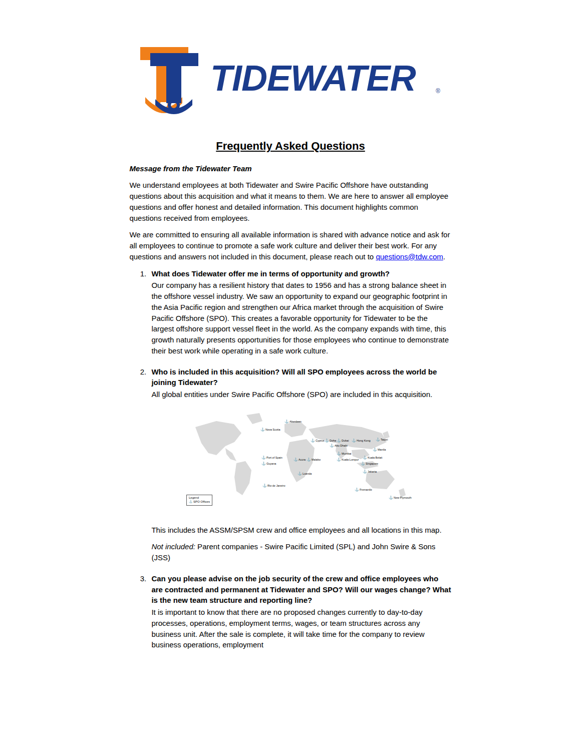TIDEWATER ®
Frequently Asked Questions
Message from the Tidewater Team
We understand employees at both Tidewater and Swire Pacific Offshore have outstanding questions about this acquisition and what it means to them. We are here to answer all employee questions and offer honest and detailed information. This document highlights common questions received from employees.
We are committed to ensuring all available information is shared with advance notice and ask for all employees to continue to promote a safe work culture and deliver their best work. For any questions and answers not included in this document, please reach out to questions@tdw.com.
What does Tidewater offer me in terms of opportunity and growth? Our company has a resilient history that dates to 1956 and has a strong balance sheet in the offshore vessel industry. We saw an opportunity to expand our geographic footprint in the Asia Pacific region and strengthen our Africa market through the acquisition of Swire Pacific Offshore (SPO). This creates a favorable opportunity for Tidewater to be the largest offshore support vessel fleet in the world. As the company expands with time, this growth naturally presents opportunities for those employees who continue to demonstrate their best work while operating in a safe work culture.
Who is included in this acquisition? Will all SPO employees across the world be joining Tidewater? All global entities under Swire Pacific Offshore (SPO) are included in this acquisition.
Legend
⚓SPO Offices
⚓Aberdeen
⚓Nova Scotia
⚓Port of Spain
⚓Guyana
⚓Rio de Janeiro
⚓Accra
⚓Malabo
⚓Luanda
⚓Cyprus
⚓Doha
⚓Dubai
⚓Abu Dhabi
⚓Mumbai
⚓Hong Kong
⚓Taipei
⚓Manila
⚓Kuala Lumpur
⚓Kuala Belait
⚓Singapore
⚓Jakarta
⚓Fremantle
⚓New Plymouth
This includes the ASSM/SPSM crew and office employees and all locations in this map.
Not included: Parent companies - Swire Pacific Limited (SPL) and John Swire & Sons (JSS)
Can you please advise on the job security of the crew and office employees who are contracted and permanent at Tidewater and SPO? Will our wages change? What is the new team structure and reporting line? It is important to know that there are no proposed changes currently to day-to-day processes, operations, employment terms, wages, or team structures across any business unit. After the sale is complete, it will take time for the company to review business operations, employment